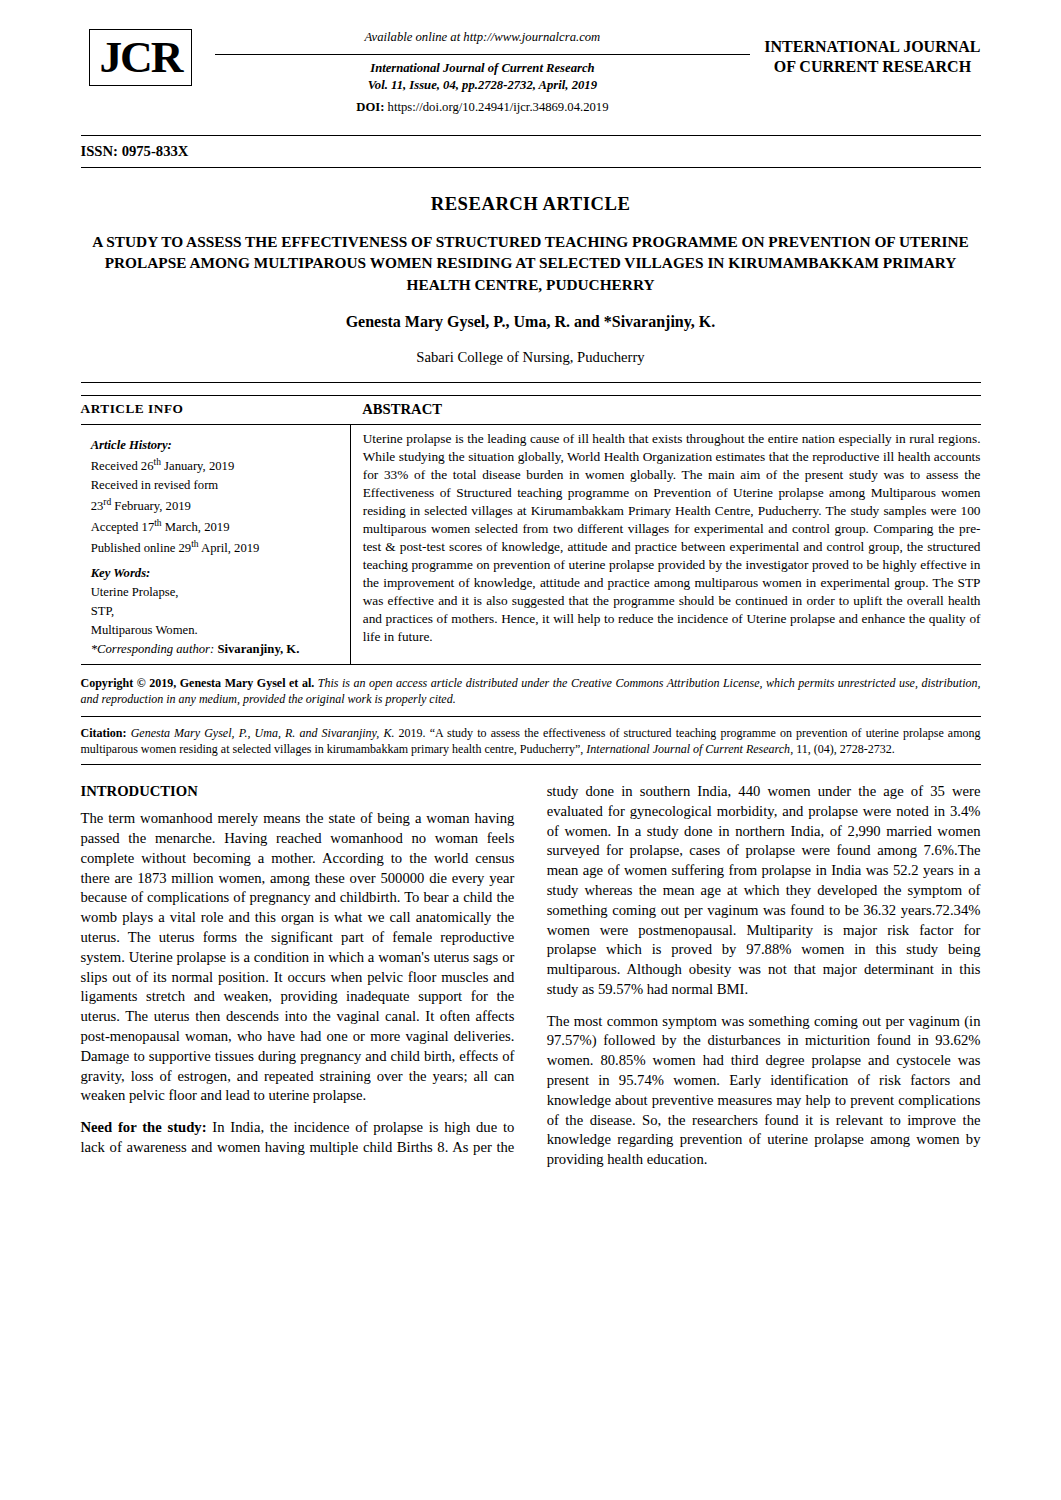JCR
Available online at http://www.journalcra.com
International Journal of Current Research
Vol. 11, Issue, 04, pp.2728-2732, April, 2019
DOI: https://doi.org/10.24941/ijcr.34869.04.2019
INTERNATIONAL JOURNAL
OF CURRENT RESEARCH
ISSN: 0975-833X
RESEARCH ARTICLE
A study to assess the effectiveness of structured teaching programme on prevention of uterine prolapse among multiparous women residing at selected villages in Kirumambakkam Primary Health Centre, Puducherry
Genesta Mary Gysel, P., Uma, R. and *Sivaranjiny, K.
Sabari College of Nursing, Puducherry
| ARTICLE INFO | ABSTRACT |
| Article History: Received 26 th January, 2019 Received in revised form 23 rd February, 2019 Accepted 17 th March, 2019 Published online 29 th April, 2019 Key Words: Uterine Prolapse, STP, Multiparous Women. *Corresponding author: Sivaranjiny, K. | Uterine prolapse is the leading cause of ill health that exists throughout the entire nation especially in rural regions. While studying the situation globally, World Health Organization estimates that the reproductive ill health accounts for 33% of the total disease burden in women globally. The main aim of the present study was to assess the Effectiveness of Structured teaching programme on Prevention of Uterine prolapse among Multiparous women residing in selected villages at Kirumambakkam Primary Health Centre, Puducherry. The study samples were 100 multiparous women selected from two different villages for experimental and control group. Comparing the pre-test & post-test scores of knowledge, attitude and practice between experimental and control group, the structured teaching programme on prevention of uterine prolapse provided by the investigator proved to be highly effective in the improvement of knowledge, attitude and practice among multiparous women in experimental group. The STP was effective and it is also suggested that the programme should be continued in order to uplift the overall health and practices of mothers. Hence, it will help to reduce the incidence of Uterine prolapse and enhance the quality of life in future. |
Copyright © 2019, Genesta Mary Gysel et al. This is an open access article distributed under the Creative Commons Attribution License, which permits unrestricted use, distribution, and reproduction in any medium, provided the original work is properly cited.
Citation: Genesta Mary Gysel, P., Uma, R. and Sivaranjiny, K. 2019. “A study to assess the effectiveness of structured teaching programme on prevention of uterine prolapse among multiparous women residing at selected villages in kirumambakkam primary health centre, Puducherry”, International Journal of Current Research, 11, (04), 2728-2732.
INTRODUCTION
The term womanhood merely means the state of being a woman having passed the menarche. Having reached womanhood no woman feels complete without becoming a mother. According to the world census there are 1873 million women, among these over 500000 die every year because of complications of pregnancy and childbirth. To bear a child the womb plays a vital role and this organ is what we call anatomically the uterus. The uterus forms the significant part of female reproductive system. Uterine prolapse is a condition in which a woman's uterus sags or slips out of its normal position. It occurs when pelvic floor muscles and ligaments stretch and weaken, providing inadequate support for the uterus. The uterus then descends into the vaginal canal. It often affects post-menopausal woman, who have had one or more vaginal deliveries. Damage to supportive tissues during pregnancy and child birth, effects of gravity, loss of estrogen, and repeated straining over the years; all can weaken pelvic floor and lead to uterine prolapse.
Need for the study: In India, the incidence of prolapse is high due to lack of awareness and women having multiple child Births 8. As per the study done in southern India, 440 women under the age of 35 were evaluated for gynecological morbidity, and prolapse were noted in 3.4% of women. In a study done in northern India, of 2,990 married women surveyed for prolapse, cases of prolapse were found among 7.6%.The mean age of women suffering from prolapse in India was 52.2 years in a study whereas the mean age at which they developed the symptom of something coming out per vaginum was found to be 36.32 years.72.34% women were postmenopausal. Multiparity is major risk factor for prolapse which is proved by 97.88% women in this study being multiparous. Although obesity was not that major determinant in this study as 59.57% had normal BMI.
The most common symptom was something coming out per vaginum (in 97.57%) followed by the disturbances in micturition found in 93.62% women. 80.85% women had third degree prolapse and cystocele was present in 95.74% women. Early identification of risk factors and knowledge about preventive measures may help to prevent complications of the disease. So, the researchers found it is relevant to improve the knowledge regarding prevention of uterine prolapse among women by providing health education.